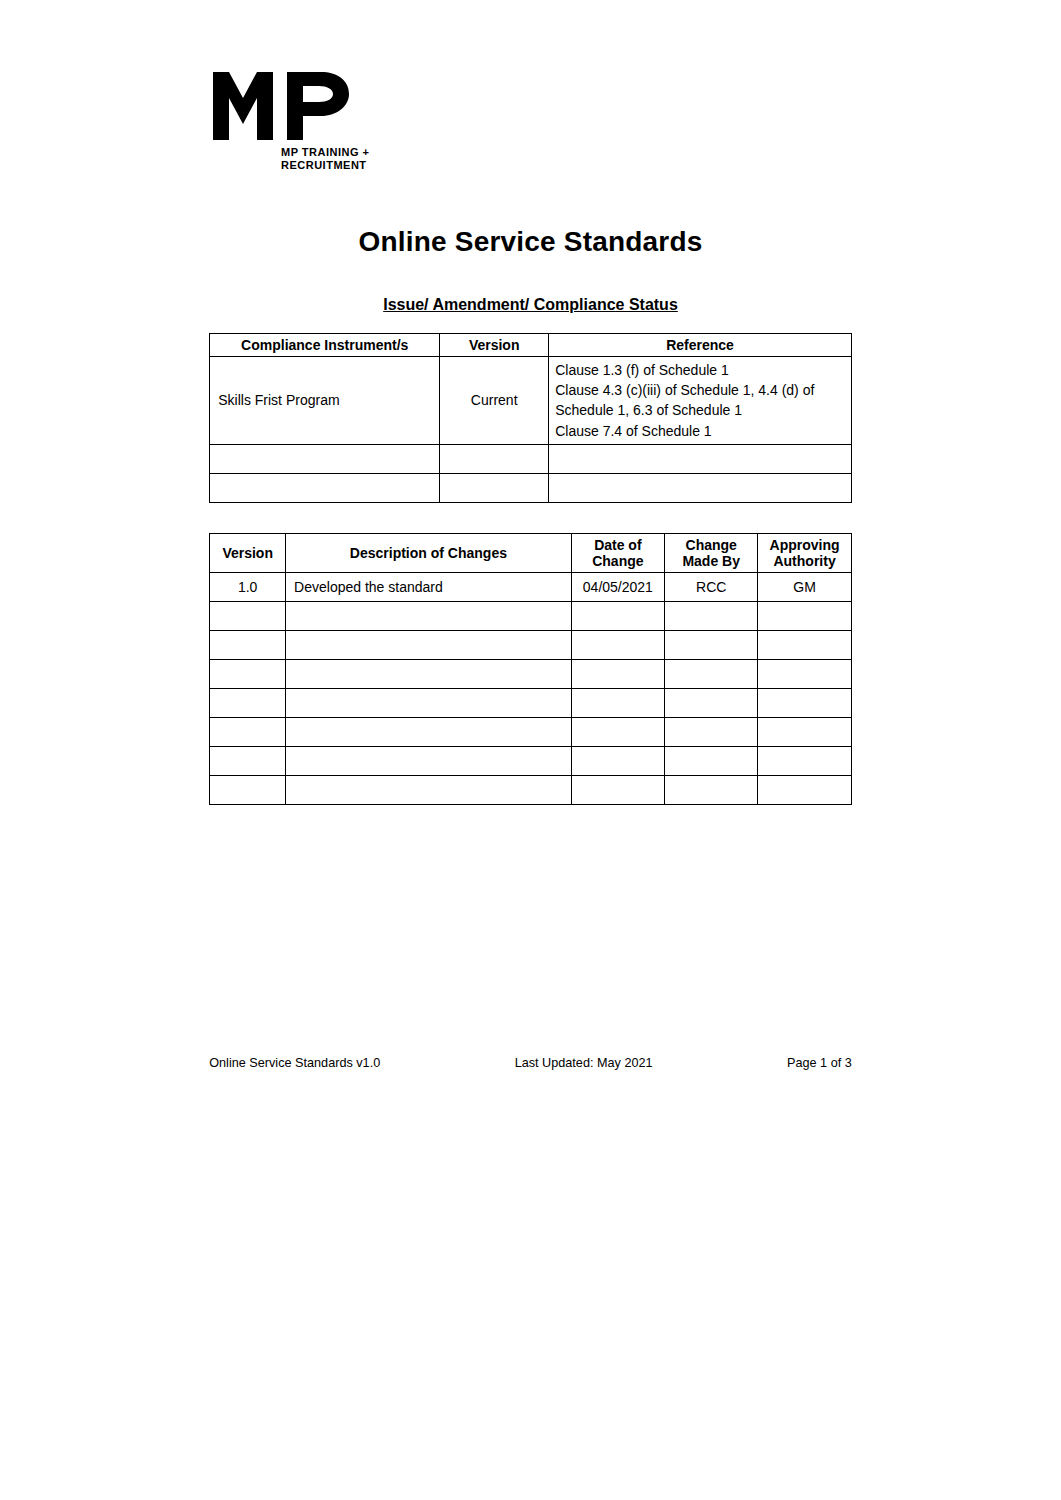MP TRAINING + RECRUITMENT
Online Service Standards
Issue/ Amendment/ Compliance Status
| Compliance Instrument/s | Version | Reference |
| --- | --- | --- |
| Skills Frist Program | Current | Clause 1.3 (f) of Schedule 1 Clause 4.3 (c)(iii) of Schedule 1, 4.4 (d) of Schedule 1, 6.3 of Schedule 1 Clause 7.4 of Schedule 1 |
| Version | Description of Changes | Date of Change | Change Made By | Approving Authority |
| --- | --- | --- | --- | --- |
| 1.0 | Developed the standard | 04/05/2021 | RCC | GM |
Online Service Standards v1.0
Last Updated: May 2021
Page 1 of 3